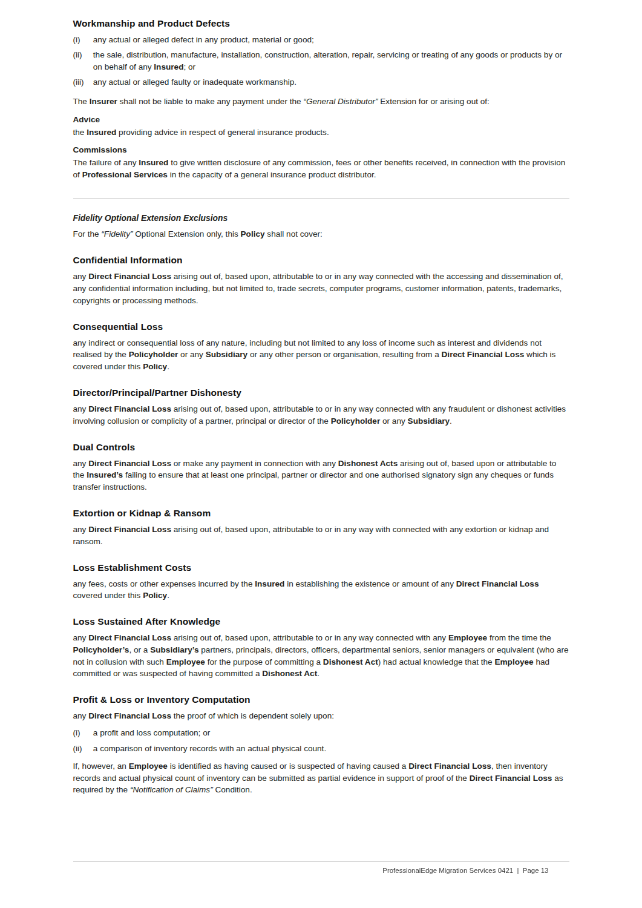Workmanship and Product Defects
(i) any actual or alleged defect in any product, material or good;
(ii) the sale, distribution, manufacture, installation, construction, alteration, repair, servicing or treating of any goods or products by or on behalf of any Insured; or
(iii) any actual or alleged faulty or inadequate workmanship.
The Insurer shall not be liable to make any payment under the “General Distributor” Extension for or arising out of:
Advice
the Insured providing advice in respect of general insurance products.
Commissions
The failure of any Insured to give written disclosure of any commission, fees or other benefits received, in connection with the provision of Professional Services in the capacity of a general insurance product distributor.
Fidelity Optional Extension Exclusions
For the “Fidelity” Optional Extension only, this Policy shall not cover:
Confidential Information
any Direct Financial Loss arising out of, based upon, attributable to or in any way connected with the accessing and dissemination of, any confidential information including, but not limited to, trade secrets, computer programs, customer information, patents, trademarks, copyrights or processing methods.
Consequential Loss
any indirect or consequential loss of any nature, including but not limited to any loss of income such as interest and dividends not realised by the Policyholder or any Subsidiary or any other person or organisation, resulting from a Direct Financial Loss which is covered under this Policy.
Director/Principal/Partner Dishonesty
any Direct Financial Loss arising out of, based upon, attributable to or in any way connected with any fraudulent or dishonest activities involving collusion or complicity of a partner, principal or director of the Policyholder or any Subsidiary.
Dual Controls
any Direct Financial Loss or make any payment in connection with any Dishonest Acts arising out of, based upon or attributable to the Insured’s failing to ensure that at least one principal, partner or director and one authorised signatory sign any cheques or funds transfer instructions.
Extortion or Kidnap & Ransom
any Direct Financial Loss arising out of, based upon, attributable to or in any way with connected with any extortion or kidnap and ransom.
Loss Establishment Costs
any fees, costs or other expenses incurred by the Insured in establishing the existence or amount of any Direct Financial Loss covered under this Policy.
Loss Sustained After Knowledge
any Direct Financial Loss arising out of, based upon, attributable to or in any way connected with any Employee from the time the Policyholder’s, or a Subsidiary’s partners, principals, directors, officers, departmental seniors, senior managers or equivalent (who are not in collusion with such Employee for the purpose of committing a Dishonest Act) had actual knowledge that the Employee had committed or was suspected of having committed a Dishonest Act.
Profit & Loss or Inventory Computation
any Direct Financial Loss the proof of which is dependent solely upon:
(i) a profit and loss computation; or
(ii) a comparison of inventory records with an actual physical count.
If, however, an Employee is identified as having caused or is suspected of having caused a Direct Financial Loss, then inventory records and actual physical count of inventory can be submitted as partial evidence in support of proof of the Direct Financial Loss as required by the “Notification of Claims” Condition.
ProfessionalEdge Migration Services 0421 | Page 13